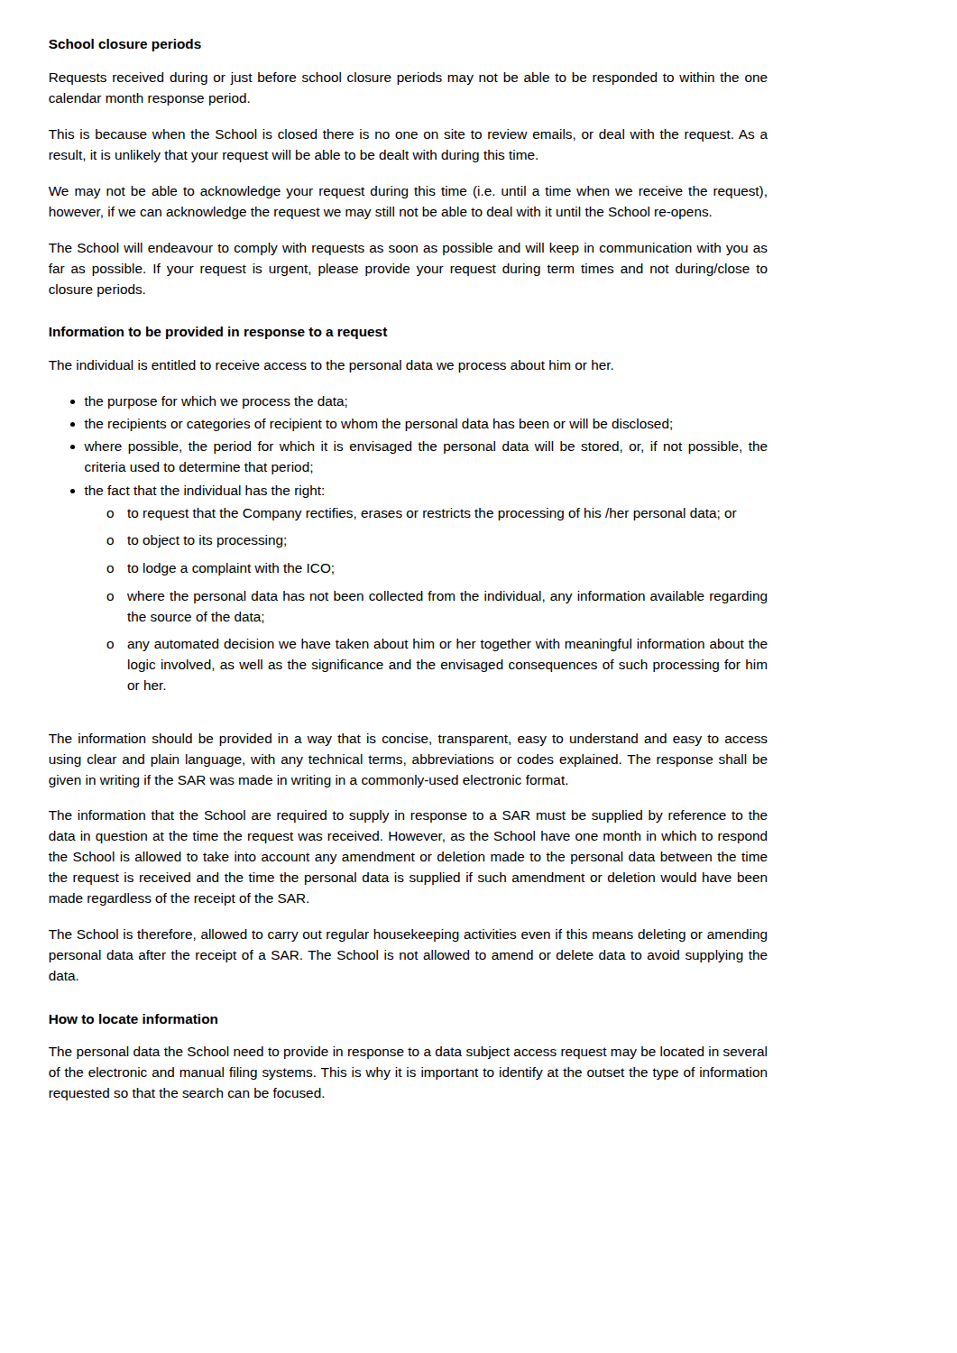School closure periods
Requests received during or just before school closure periods may not be able to be responded to within the one calendar month response period.
This is because when the School is closed there is no one on site to review emails, or deal with the request. As a result, it is unlikely that your request will be able to be dealt with during this time.
We may not be able to acknowledge your request during this time (i.e. until a time when we receive the request), however, if we can acknowledge the request we may still not be able to deal with it until the School re-opens.
The School will endeavour to comply with requests as soon as possible and will keep in communication with you as far as possible. If your request is urgent, please provide your request during term times and not during/close to closure periods.
Information to be provided in response to a request
The individual is entitled to receive access to the personal data we process about him or her.
the purpose for which we process the data;
the recipients or categories of recipient to whom the personal data has been or will be disclosed;
where possible, the period for which it is envisaged the personal data will be stored, or, if not possible, the criteria used to determine that period;
the fact that the individual has the right:
to request that the Company rectifies, erases or restricts the processing of his /her personal data; or
to object to its processing;
to lodge a complaint with the ICO;
where the personal data has not been collected from the individual, any information available regarding the source of the data;
any automated decision we have taken about him or her together with meaningful information about the logic involved, as well as the significance and the envisaged consequences of such processing for him or her.
The information should be provided in a way that is concise, transparent, easy to understand and easy to access using clear and plain language, with any technical terms, abbreviations or codes explained. The response shall be given in writing if the SAR was made in writing in a commonly-used electronic format.
The information that the School are required to supply in response to a SAR must be supplied by reference to the data in question at the time the request was received. However, as the School have one month in which to respond the School is allowed to take into account any amendment or deletion made to the personal data between the time the request is received and the time the personal data is supplied if such amendment or deletion would have been made regardless of the receipt of the SAR.
The School is therefore, allowed to carry out regular housekeeping activities even if this means deleting or amending personal data after the receipt of a SAR. The School is not allowed to amend or delete data to avoid supplying the data.
How to locate information
The personal data the School need to provide in response to a data subject access request may be located in several of the electronic and manual filing systems. This is why it is important to identify at the outset the type of information requested so that the search can be focused.